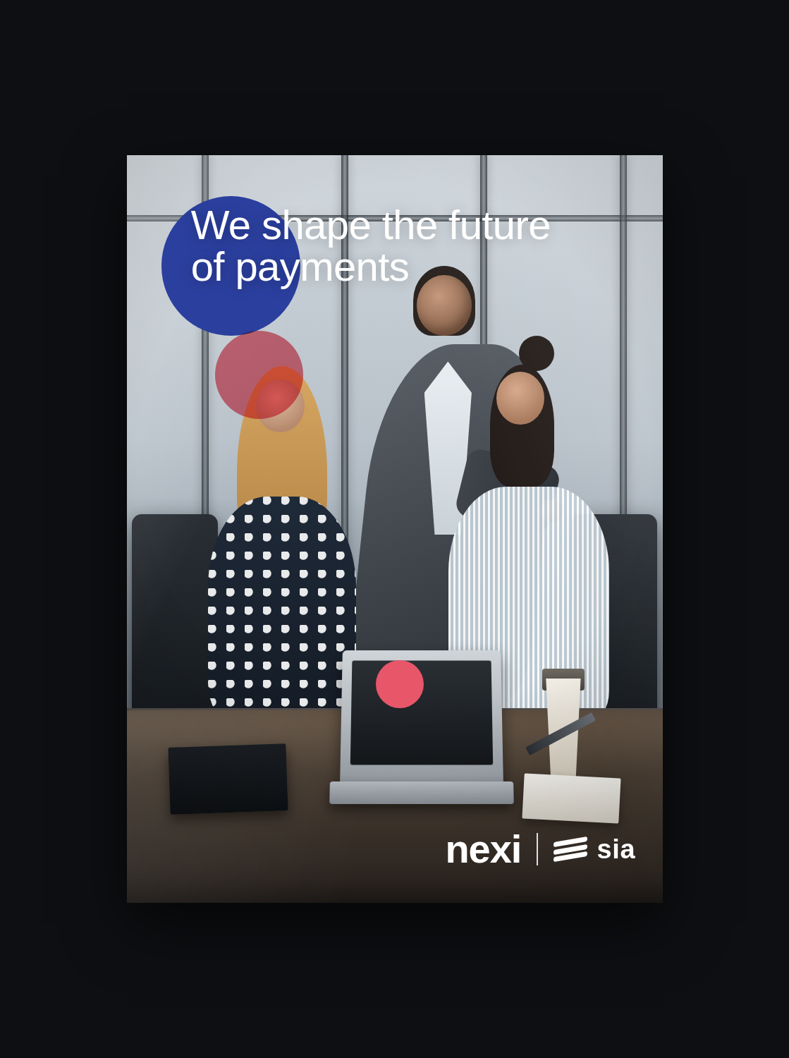We shape the future
of payments
nexi sia